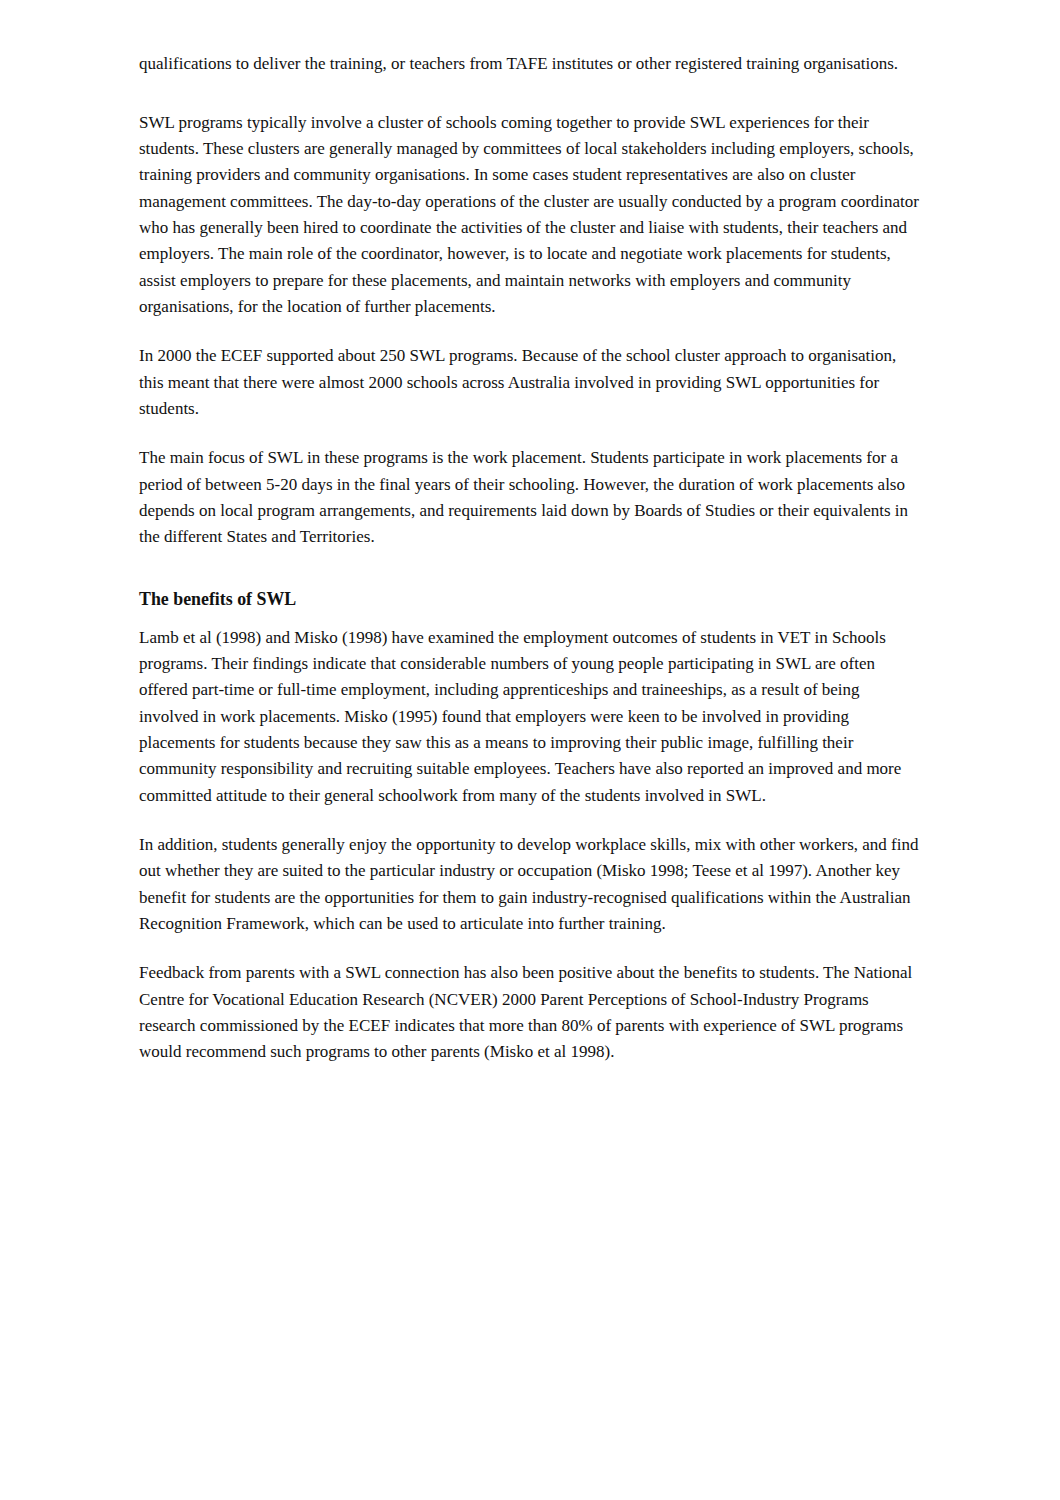qualifications to deliver the training, or teachers from TAFE institutes or other registered training organisations.
SWL programs typically involve a cluster of schools coming together to provide SWL experiences for their students. These clusters are generally managed by committees of local stakeholders including employers, schools, training providers and community organisations. In some cases student representatives are also on cluster management committees. The day-to-day operations of the cluster are usually conducted by a program coordinator who has generally been hired to coordinate the activities of the cluster and liaise with students, their teachers and employers. The main role of the coordinator, however, is to locate and negotiate work placements for students, assist employers to prepare for these placements, and maintain networks with employers and community organisations, for the location of further placements.
In 2000 the ECEF supported about 250 SWL programs. Because of the school cluster approach to organisation, this meant that there were almost 2000 schools across Australia involved in providing SWL opportunities for students.
The main focus of SWL in these programs is the work placement. Students participate in work placements for a period of between 5-20 days in the final years of their schooling. However, the duration of work placements also depends on local program arrangements, and requirements laid down by Boards of Studies or their equivalents in the different States and Territories.
The benefits of SWL
Lamb et al (1998) and Misko (1998) have examined the employment outcomes of students in VET in Schools programs. Their findings indicate that considerable numbers of young people participating in SWL are often offered part-time or full-time employment, including apprenticeships and traineeships, as a result of being involved in work placements. Misko (1995) found that employers were keen to be involved in providing placements for students because they saw this as a means to improving their public image, fulfilling their community responsibility and recruiting suitable employees. Teachers have also reported an improved and more committed attitude to their general schoolwork from many of the students involved in SWL.
In addition, students generally enjoy the opportunity to develop workplace skills, mix with other workers, and find out whether they are suited to the particular industry or occupation (Misko 1998; Teese et al 1997). Another key benefit for students are the opportunities for them to gain industry-recognised qualifications within the Australian Recognition Framework, which can be used to articulate into further training.
Feedback from parents with a SWL connection has also been positive about the benefits to students. The National Centre for Vocational Education Research (NCVER) 2000 Parent Perceptions of School-Industry Programs research commissioned by the ECEF indicates that more than 80% of parents with experience of SWL programs would recommend such programs to other parents (Misko et al 1998).